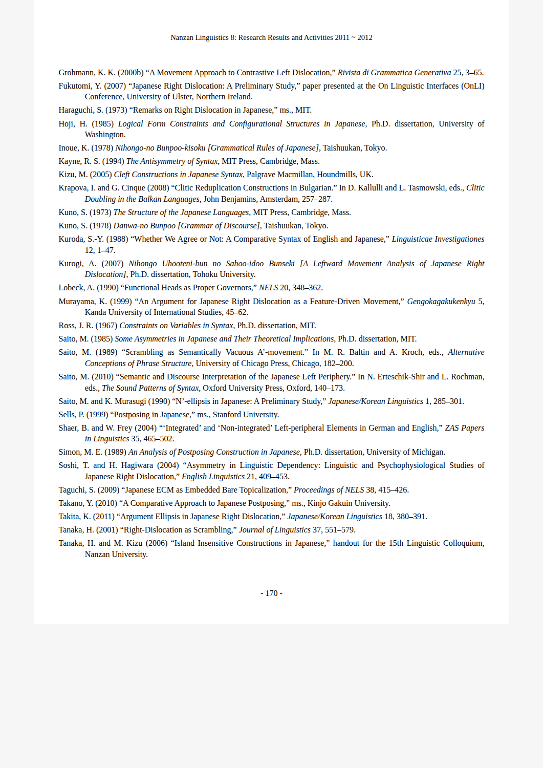Nanzan Linguistics 8: Research Results and Activities 2011 ~ 2012
Grohmann, K. K. (2000b) “A Movement Approach to Contrastive Left Dislocation,” Rivista di Grammatica Generativa 25, 3–65.
Fukutomi, Y. (2007) “Japanese Right Dislocation: A Preliminary Study,” paper presented at the On Linguistic Interfaces (OnLI) Conference, University of Ulster, Northern Ireland.
Haraguchi, S. (1973) “Remarks on Right Dislocation in Japanese,” ms., MIT.
Hoji, H. (1985) Logical Form Constraints and Configurational Structures in Japanese, Ph.D. dissertation, University of Washington.
Inoue, K. (1978) Nihongo-no Bunpoo-kisoku [Grammatical Rules of Japanese], Taishuukan, Tokyo.
Kayne, R. S. (1994) The Antisymmetry of Syntax, MIT Press, Cambridge, Mass.
Kizu, M. (2005) Cleft Constructions in Japanese Syntax, Palgrave Macmillan, Houndmills, UK.
Krapova, I. and G. Cinque (2008) “Clitic Reduplication Constructions in Bulgarian.” In D. Kallulli and L. Tasmowski, eds., Clitic Doubling in the Balkan Languages, John Benjamins, Amsterdam, 257–287.
Kuno, S. (1973) The Structure of the Japanese Languages, MIT Press, Cambridge, Mass.
Kuno, S. (1978) Danwa-no Bunpoo [Grammar of Discourse], Taishuukan, Tokyo.
Kuroda, S.-Y. (1988) “Whether We Agree or Not: A Comparative Syntax of English and Japanese,” Linguisticae Investigationes 12, 1–47.
Kurogi, A. (2007) Nihongo Uhooteni-bun no Sahoo-idoo Bunseki [A Leftward Movement Analysis of Japanese Right Dislocation], Ph.D. dissertation, Tohoku University.
Lobeck, A. (1990) “Functional Heads as Proper Governors,” NELS 20, 348–362.
Murayama, K. (1999) “An Argument for Japanese Right Dislocation as a Feature-Driven Movement,” Gengokagakukenkyu 5, Kanda University of International Studies, 45–62.
Ross, J. R. (1967) Constraints on Variables in Syntax, Ph.D. dissertation, MIT.
Saito, M. (1985) Some Asymmetries in Japanese and Their Theoretical Implications, Ph.D. dissertation, MIT.
Saito, M. (1989) “Scrambling as Semantically Vacuous A’-movement.” In M. R. Baltin and A. Kroch, eds., Alternative Conceptions of Phrase Structure, University of Chicago Press, Chicago, 182–200.
Saito, M. (2010) “Semantic and Discourse Interpretation of the Japanese Left Periphery.” In N. Erteschik-Shir and L. Rochman, eds., The Sound Patterns of Syntax, Oxford University Press, Oxford, 140–173.
Saito, M. and K. Murasugi (1990) “N’-ellipsis in Japanese: A Preliminary Study,” Japanese/Korean Linguistics 1, 285–301.
Sells, P. (1999) “Postposing in Japanese,” ms., Stanford University.
Shaer, B. and W. Frey (2004) “‘Integrated’ and ‘Non-integrated’ Left-peripheral Elements in German and English,” ZAS Papers in Linguistics 35, 465–502.
Simon, M. E. (1989) An Analysis of Postposing Construction in Japanese, Ph.D. dissertation, University of Michigan.
Soshi, T. and H. Hagiwara (2004) “Asymmetry in Linguistic Dependency: Linguistic and Psychophysiological Studies of Japanese Right Dislocation,” English Linguistics 21, 409–453.
Taguchi, S. (2009) “Japanese ECM as Embedded Bare Topicalization,” Proceedings of NELS 38, 415–426.
Takano, Y. (2010) “A Comparative Approach to Japanese Postposing,” ms., Kinjo Gakuin University.
Takita, K. (2011) “Argument Ellipsis in Japanese Right Dislocation,” Japanese/Korean Linguistics 18, 380–391.
Tanaka, H. (2001) “Right-Dislocation as Scrambling,” Journal of Linguistics 37, 551–579.
Tanaka, H. and M. Kizu (2006) “Island Insensitive Constructions in Japanese,” handout for the 15th Linguistic Colloquium, Nanzan University.
- 170 -